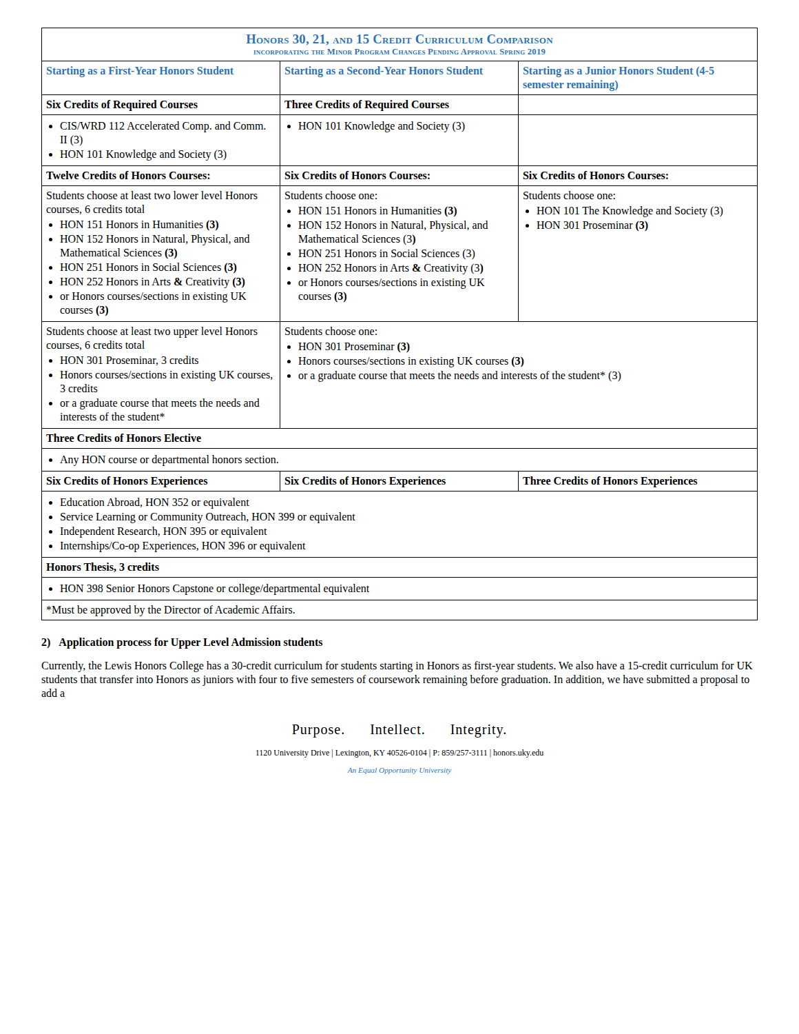| Honors 30, 21, and 15 Credit Curriculum Comparison incorporating the Minor Program Changes Pending Approval Spring 2019 |
| Starting as a First-Year Honors Student | Starting as a Second-Year Honors Student | Starting as a Junior Honors Student (4-5 semester remaining) |
| Six Credits of Required Courses | Three Credits of Required Courses | |
| CIS/WRD 112 Accelerated Comp. and Comm. II (3) HON 101 Knowledge and Society (3) | HON 101 Knowledge and Society (3) | |
| Twelve Credits of Honors Courses: | Six Credits of Honors Courses: | Six Credits of Honors Courses: |
| Students choose at least two lower level Honors courses, 6 credits total HON 151 Honors in Humanities (3) HON 152 Honors in Natural, Physical, and Mathematical Sciences (3) HON 251 Honors in Social Sciences (3) HON 252 Honors in Arts & Creativity (3) or Honors courses/sections in existing UK courses (3) | Students choose one: HON 151 Honors in Humanities (3) HON 152 Honors in Natural, Physical, and Mathematical Sciences (3 ) HON 251 Honors in Social Sciences (3) HON 252 Honors in Arts & Creativity (3 ) or Honors courses/sections in existing UK courses (3) | Students choose one: HON 101 The Knowledge and Society (3) HON 301 Proseminar (3) |
| Students choose at least two upper level Honors courses, 6 credits total HON 301 Proseminar, 3 credits Honors courses/sections in existing UK courses, 3 credits or a graduate course that meets the needs and interests of the student* | Students choose one: HON 301 Proseminar (3) Honors courses/sections in existing UK courses (3) or a graduate course that meets the needs and interests of the student* (3) |
| Three Credits of Honors Elective |
| Any HON course or departmental honors section. |
| Six Credits of Honors Experiences | Six Credits of Honors Experiences | Three Credits of Honors Experiences |
| Education Abroad, HON 352 or equivalent Service Learning or Community Outreach, HON 399 or equivalent Independent Research, HON 395 or equivalent Internships/Co-op Experiences, HON 396 or equivalent |
| Honors Thesis, 3 credits |
| HON 398 Senior Honors Capstone or college/departmental equivalent |
| *Must be approved by the Director of Academic Affairs. |
2) Application process for Upper Level Admission students
Currently, the Lewis Honors College has a 30-credit curriculum for students starting in Honors as first-year students. We also have a 15-credit curriculum for UK students that transfer into Honors as juniors with four to five semesters of coursework remaining before graduation. In addition, we have submitted a proposal to add a
Purpose. Intellect. Integrity.
1120 University Drive | Lexington, KY 40526-0104 | P: 859/257-3111 | honors.uky.edu
An Equal Opportunity University